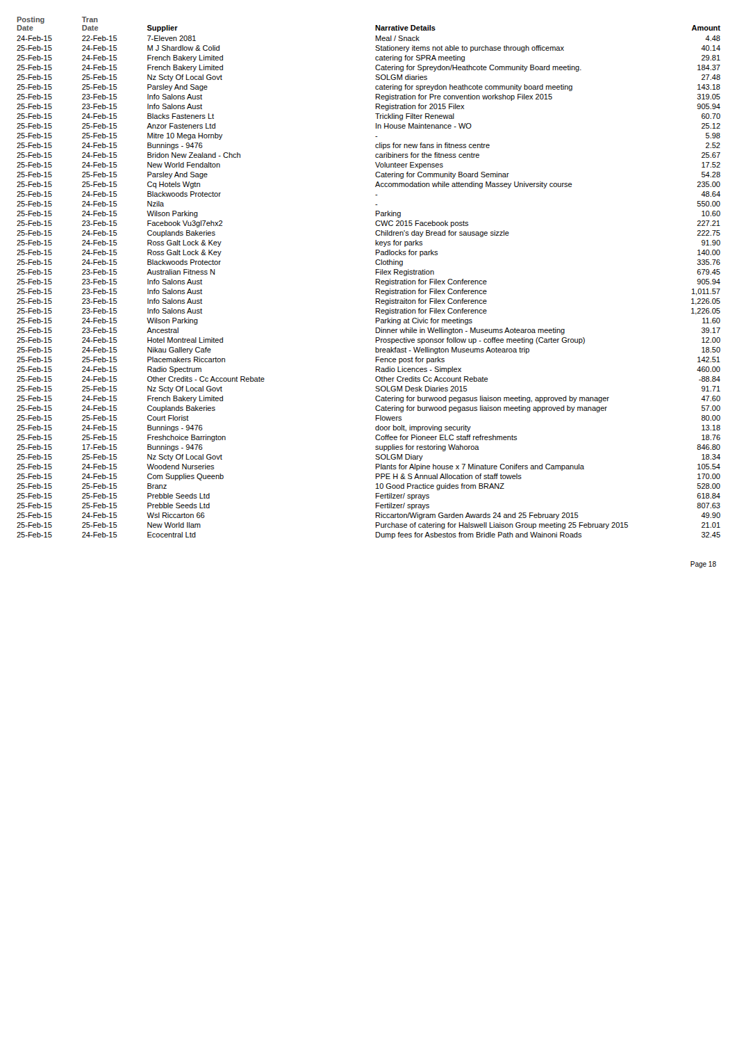| Posting Date | Tran Date | Supplier | Narrative Details | Amount |
| --- | --- | --- | --- | --- |
| 24-Feb-15 | 22-Feb-15 | 7-Eleven 2081 | Meal / Snack | 4.48 |
| 25-Feb-15 | 24-Feb-15 | M J Shardlow & Colid | Stationery items not able to purchase through officemax | 40.14 |
| 25-Feb-15 | 24-Feb-15 | French Bakery Limited | catering for SPRA meeting | 29.81 |
| 25-Feb-15 | 24-Feb-15 | French Bakery Limited | Catering for Spreydon/Heathcote Community Board meeting. | 184.37 |
| 25-Feb-15 | 25-Feb-15 | Nz Scty Of Local Govt | SOLGM diaries | 27.48 |
| 25-Feb-15 | 25-Feb-15 | Parsley And Sage | catering for spreydon heathcote community board meeting | 143.18 |
| 25-Feb-15 | 23-Feb-15 | Info Salons Aust | Registration for Pre convention workshop Filex 2015 | 319.05 |
| 25-Feb-15 | 23-Feb-15 | Info Salons Aust | Registration for 2015 Filex | 905.94 |
| 25-Feb-15 | 24-Feb-15 | Blacks Fasteners Lt | Trickling Filter Renewal | 60.70 |
| 25-Feb-15 | 25-Feb-15 | Anzor Fasteners Ltd | In House Maintenance - WO | 25.12 |
| 25-Feb-15 | 25-Feb-15 | Mitre 10 Mega Hornby | - | 5.98 |
| 25-Feb-15 | 24-Feb-15 | Bunnings - 9476 | clips for new fans in fitness centre | 2.52 |
| 25-Feb-15 | 24-Feb-15 | Bridon New Zealand - Chch | caribiners for the fitness centre | 25.67 |
| 25-Feb-15 | 24-Feb-15 | New World Fendalton | Volunteer Expenses | 17.52 |
| 25-Feb-15 | 25-Feb-15 | Parsley And Sage | Catering for Community Board Seminar | 54.28 |
| 25-Feb-15 | 25-Feb-15 | Cq Hotels Wgtn | Accommodation while attending Massey University course | 235.00 |
| 25-Feb-15 | 24-Feb-15 | Blackwoods Protector | - | 48.64 |
| 25-Feb-15 | 24-Feb-15 | Nzila | - | 550.00 |
| 25-Feb-15 | 24-Feb-15 | Wilson Parking | Parking | 10.60 |
| 25-Feb-15 | 23-Feb-15 | Facebook Vu3gl7ehx2 | CWC 2015 Facebook posts | 227.21 |
| 25-Feb-15 | 24-Feb-15 | Couplands Bakeries | Children's day Bread for sausage sizzle | 222.75 |
| 25-Feb-15 | 24-Feb-15 | Ross Galt Lock & Key | keys for parks | 91.90 |
| 25-Feb-15 | 24-Feb-15 | Ross Galt Lock & Key | Padlocks for parks | 140.00 |
| 25-Feb-15 | 24-Feb-15 | Blackwoods Protector | Clothing | 335.76 |
| 25-Feb-15 | 23-Feb-15 | Australian Fitness N | Filex Registration | 679.45 |
| 25-Feb-15 | 23-Feb-15 | Info Salons Aust | Registration for Filex Conference | 905.94 |
| 25-Feb-15 | 23-Feb-15 | Info Salons Aust | Registration for Filex Conference | 1,011.57 |
| 25-Feb-15 | 23-Feb-15 | Info Salons Aust | Registraiton for Filex Conference | 1,226.05 |
| 25-Feb-15 | 23-Feb-15 | Info Salons Aust | Registration for Filex Conference | 1,226.05 |
| 25-Feb-15 | 24-Feb-15 | Wilson Parking | Parking at Civic for meetings | 11.60 |
| 25-Feb-15 | 23-Feb-15 | Ancestral | Dinner while in Wellington - Museums Aotearoa meeting | 39.17 |
| 25-Feb-15 | 24-Feb-15 | Hotel Montreal Limited | Prospective sponsor follow up - coffee meeting (Carter Group) | 12.00 |
| 25-Feb-15 | 24-Feb-15 | Nikau Gallery Cafe | breakfast - Wellington Museums Aotearoa trip | 18.50 |
| 25-Feb-15 | 25-Feb-15 | Placemakers Riccarton | Fence post for parks | 142.51 |
| 25-Feb-15 | 24-Feb-15 | Radio Spectrum | Radio Licences - Simplex | 460.00 |
| 25-Feb-15 | 24-Feb-15 | Other Credits - Cc Account Rebate | Other Credits Cc Account Rebate | -88.84 |
| 25-Feb-15 | 25-Feb-15 | Nz Scty Of Local Govt | SOLGM Desk Diaries 2015 | 91.71 |
| 25-Feb-15 | 24-Feb-15 | French Bakery Limited | Catering for burwood pegasus liaison meeting, approved by manager | 47.60 |
| 25-Feb-15 | 24-Feb-15 | Couplands Bakeries | Catering for burwood pegasus liaison meeting approved by manager | 57.00 |
| 25-Feb-15 | 25-Feb-15 | Court Florist | Flowers | 80.00 |
| 25-Feb-15 | 24-Feb-15 | Bunnings - 9476 | door bolt, improving security | 13.18 |
| 25-Feb-15 | 25-Feb-15 | Freshchoice Barrington | Coffee for Pioneer ELC staff refreshments | 18.76 |
| 25-Feb-15 | 17-Feb-15 | Bunnings - 9476 | supplies for restoring Wahoroa | 846.80 |
| 25-Feb-15 | 25-Feb-15 | Nz Scty Of Local Govt | SOLGM Diary | 18.34 |
| 25-Feb-15 | 24-Feb-15 | Woodend Nurseries | Plants for Alpine house x 7 Minature Conifers and Campanula | 105.54 |
| 25-Feb-15 | 24-Feb-15 | Com Supplies Queenb | PPE H & S Annual Allocation of staff towels | 170.00 |
| 25-Feb-15 | 25-Feb-15 | Branz | 10 Good Practice guides from BRANZ | 528.00 |
| 25-Feb-15 | 25-Feb-15 | Prebble Seeds Ltd | Fertilzer/ sprays | 618.84 |
| 25-Feb-15 | 25-Feb-15 | Prebble Seeds Ltd | Fertilzer/ sprays | 807.63 |
| 25-Feb-15 | 24-Feb-15 | Wsl Riccarton 66 | Riccarton/Wigram Garden Awards 24 and 25 February 2015 | 49.90 |
| 25-Feb-15 | 25-Feb-15 | New World Ilam | Purchase of catering for Halswell Liaison Group meeting 25 February 2015 | 21.01 |
| 25-Feb-15 | 24-Feb-15 | Ecocentral Ltd | Dump fees for Asbestos from Bridle Path and Wainoni Roads | 32.45 |
Page 18